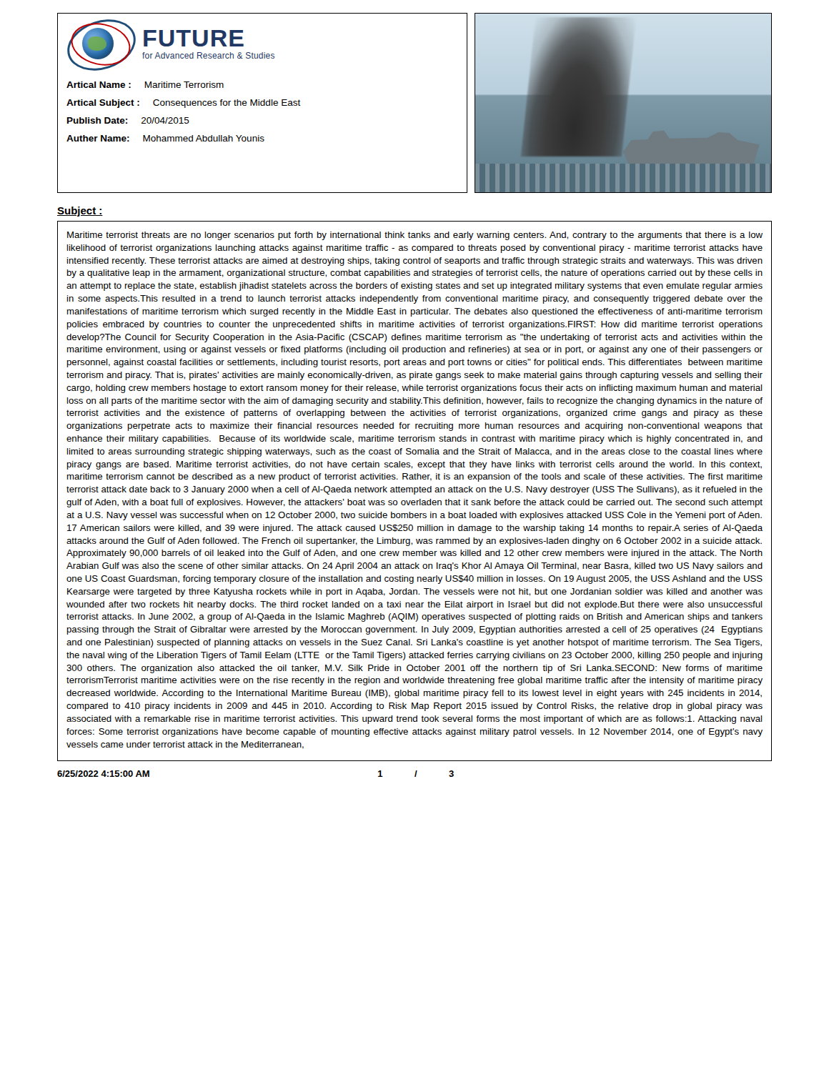FUTURE
for Advanced Research & Studies
Artical Name : Maritime Terrorism
Artical Subject : Consequences for the Middle East
Publish Date: 20/04/2015
Auther Name: Mohammed Abdullah Younis
Subject :
Maritime terrorist threats are no longer scenarios put forth by international think tanks and early warning centers. And, contrary to the arguments that there is a low likelihood of terrorist organizations launching attacks against maritime traffic - as compared to threats posed by conventional piracy - maritime terrorist attacks have intensified recently. These terrorist attacks are aimed at destroying ships, taking control of seaports and traffic through strategic straits and waterways. This was driven by a qualitative leap in the armament, organizational structure, combat capabilities and strategies of terrorist cells, the nature of operations carried out by these cells in an attempt to replace the state, establish jihadist statelets across the borders of existing states and set up integrated military systems that even emulate regular armies in some aspects.This resulted in a trend to launch terrorist attacks independently from conventional maritime piracy, and consequently triggered debate over the manifestations of maritime terrorism which surged recently in the Middle East in particular. The debates also questioned the effectiveness of anti-maritime terrorism policies embraced by countries to counter the unprecedented shifts in maritime activities of terrorist organizations.FIRST: How did maritime terrorist operations develop?The Council for Security Cooperation in the Asia-Pacific (CSCAP) defines maritime terrorism as "the undertaking of terrorist acts and activities within the maritime environment, using or against vessels or fixed platforms (including oil production and refineries) at sea or in port, or against any one of their passengers or personnel, against coastal facilities or settlements, including tourist resorts, port areas and port towns or cities" for political ends. This differentiates between maritime terrorism and piracy. That is, pirates' activities are mainly economically-driven, as pirate gangs seek to make material gains through capturing vessels and selling their cargo, holding crew members hostage to extort ransom money for their release, while terrorist organizations focus their acts on inflicting maximum human and material loss on all parts of the maritime sector with the aim of damaging security and stability.This definition, however, fails to recognize the changing dynamics in the nature of terrorist activities and the existence of patterns of overlapping between the activities of terrorist organizations, organized crime gangs and piracy as these organizations perpetrate acts to maximize their financial resources needed for recruiting more human resources and acquiring non-conventional weapons that enhance their military capabilities. Because of its worldwide scale, maritime terrorism stands in contrast with maritime piracy which is highly concentrated in, and limited to areas surrounding strategic shipping waterways, such as the coast of Somalia and the Strait of Malacca, and in the areas close to the coastal lines where piracy gangs are based. Maritime terrorist activities, do not have certain scales, except that they have links with terrorist cells around the world. In this context, maritime terrorism cannot be described as a new product of terrorist activities. Rather, it is an expansion of the tools and scale of these activities. The first maritime terrorist attack date back to 3 January 2000 when a cell of Al-Qaeda network attempted an attack on the U.S. Navy destroyer (USS The Sullivans), as it refueled in the gulf of Aden, with a boat full of explosives. However, the attackers' boat was so overladen that it sank before the attack could be carried out. The second such attempt at a U.S. Navy vessel was successful when on 12 October 2000, two suicide bombers in a boat loaded with explosives attacked USS Cole in the Yemeni port of Aden. 17 American sailors were killed, and 39 were injured. The attack caused US$250 million in damage to the warship taking 14 months to repair.A series of Al-Qaeda attacks around the Gulf of Aden followed. The French oil supertanker, the Limburg, was rammed by an explosives-laden dinghy on 6 October 2002 in a suicide attack. Approximately 90,000 barrels of oil leaked into the Gulf of Aden, and one crew member was killed and 12 other crew members were injured in the attack. The North Arabian Gulf was also the scene of other similar attacks. On 24 April 2004 an attack on Iraq's Khor Al Amaya Oil Terminal, near Basra, killed two US Navy sailors and one US Coast Guardsman, forcing temporary closure of the installation and costing nearly US$40 million in losses. On 19 August 2005, the USS Ashland and the USS Kearsarge were targeted by three Katyusha rockets while in port in Aqaba, Jordan. The vessels were not hit, but one Jordanian soldier was killed and another was wounded after two rockets hit nearby docks. The third rocket landed on a taxi near the Eilat airport in Israel but did not explode.But there were also unsuccessful terrorist attacks. In June 2002, a group of Al-Qaeda in the Islamic Maghreb (AQIM) operatives suspected of plotting raids on British and American ships and tankers passing through the Strait of Gibraltar were arrested by the Moroccan government. In July 2009, Egyptian authorities arrested a cell of 25 operatives (24 Egyptians and one Palestinian) suspected of planning attacks on vessels in the Suez Canal. Sri Lanka's coastline is yet another hotspot of maritime terrorism. The Sea Tigers, the naval wing of the Liberation Tigers of Tamil Eelam (LTTE or the Tamil Tigers) attacked ferries carrying civilians on 23 October 2000, killing 250 people and injuring 300 others. The organization also attacked the oil tanker, M.V. Silk Pride in October 2001 off the northern tip of Sri Lanka.SECOND: New forms of maritime terrorismTerrorist maritime activities were on the rise recently in the region and worldwide threatening free global maritime traffic after the intensity of maritime piracy decreased worldwide. According to the International Maritime Bureau (IMB), global maritime piracy fell to its lowest level in eight years with 245 incidents in 2014, compared to 410 piracy incidents in 2009 and 445 in 2010. According to Risk Map Report 2015 issued by Control Risks, the relative drop in global piracy was associated with a remarkable rise in maritime terrorist activities. This upward trend took several forms the most important of which are as follows:1. Attacking naval forces: Some terrorist organizations have become capable of mounting effective attacks against military patrol vessels. In 12 November 2014, one of Egypt's navy vessels came under terrorist attack in the Mediterranean,
6/25/2022 4:15:00 AM
1 / 3